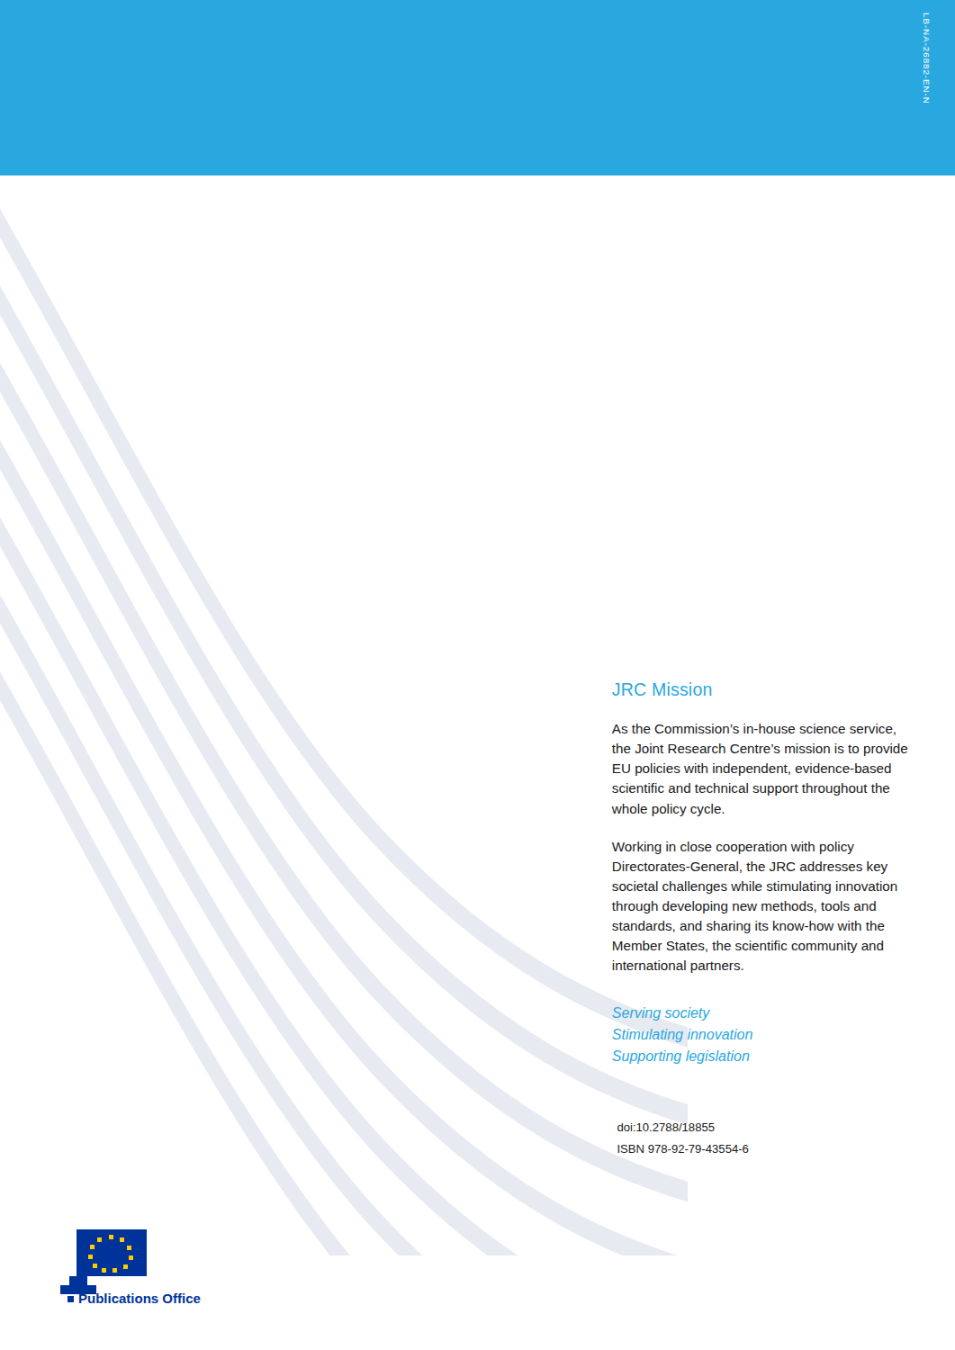LB-NA-26882-EN-N
JRC Mission
As the Commission’s in-house science service, the Joint Research Centre’s mission is to provide EU policies with independent, evidence-based scientific and technical support throughout the whole policy cycle.
Working in close cooperation with policy Directorates-General, the JRC addresses key societal challenges while stimulating innovation through developing new methods, tools and standards, and sharing its know-how with the Member States, the scientific community and international partners.
Serving society Stimulating innovation Supporting legislation
doi:10.2788/18855
ISBN 978-92-79-43554-6
Publications Office